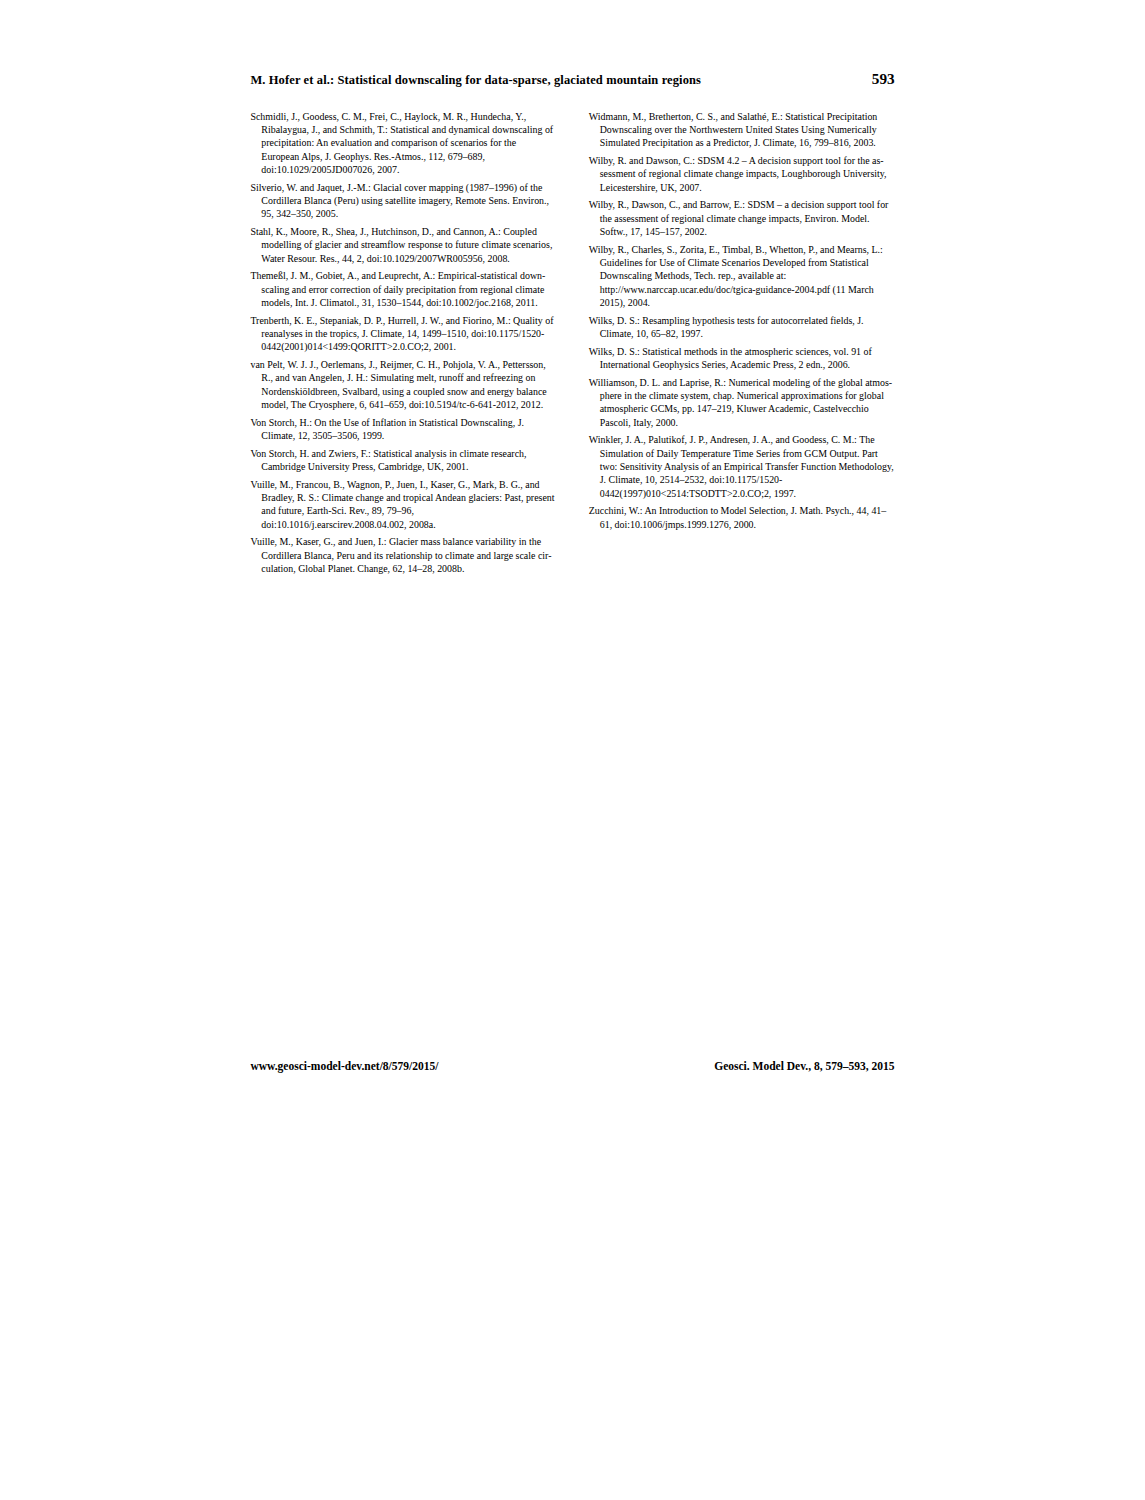M. Hofer et al.: Statistical downscaling for data-sparse, glaciated mountain regions 593
Schmidli, J., Goodess, C. M., Frei, C., Haylock, M. R., Hundecha, Y., Ribalaygua, J., and Schmith, T.: Statistical and dynamical downscaling of precipitation: An evaluation and comparison of scenarios for the European Alps, J. Geophys. Res.-Atmos., 112, 679–689, doi:10.1029/2005JD007026, 2007.
Silverio, W. and Jaquet, J.-M.: Glacial cover mapping (1987–1996) of the Cordillera Blanca (Peru) using satellite imagery, Remote Sens. Environ., 95, 342–350, 2005.
Stahl, K., Moore, R., Shea, J., Hutchinson, D., and Cannon, A.: Coupled modelling of glacier and streamflow response to future climate scenarios, Water Resour. Res., 44, 2, doi:10.1029/2007WR005956, 2008.
Themeßl, J. M., Gobiet, A., and Leuprecht, A.: Empirical-statistical downscaling and error correction of daily precipitation from regional climate models, Int. J. Climatol., 31, 1530–1544, doi:10.1002/joc.2168, 2011.
Trenberth, K. E., Stepaniak, D. P., Hurrell, J. W., and Fiorino, M.: Quality of reanalyses in the tropics, J. Climate, 14, 1499–1510, doi:10.1175/1520-0442(2001)014<1499:QORITT>2.0.CO;2, 2001.
van Pelt, W. J. J., Oerlemans, J., Reijmer, C. H., Pohjola, V. A., Pettersson, R., and van Angelen, J. H.: Simulating melt, runoff and refreezing on Nordenskiöldbreen, Svalbard, using a coupled snow and energy balance model, The Cryosphere, 6, 641–659, doi:10.5194/tc-6-641-2012, 2012.
Von Storch, H.: On the Use of Inflation in Statistical Downscaling, J. Climate, 12, 3505–3506, 1999.
Von Storch, H. and Zwiers, F.: Statistical analysis in climate research, Cambridge University Press, Cambridge, UK, 2001.
Vuille, M., Francou, B., Wagnon, P., Juen, I., Kaser, G., Mark, B. G., and Bradley, R. S.: Climate change and tropical Andean glaciers: Past, present and future, Earth-Sci. Rev., 89, 79–96, doi:10.1016/j.earscirev.2008.04.002, 2008a.
Vuille, M., Kaser, G., and Juen, I.: Glacier mass balance variability in the Cordillera Blanca, Peru and its relationship to climate and large scale circulation, Global Planet. Change, 62, 14–28, 2008b.
Widmann, M., Bretherton, C. S., and Salathé, E.: Statistical Precipitation Downscaling over the Northwestern United States Using Numerically Simulated Precipitation as a Predictor, J. Climate, 16, 799–816, 2003.
Wilby, R. and Dawson, C.: SDSM 4.2 – A decision support tool for the assessment of regional climate change impacts, Loughborough University, Leicestershire, UK, 2007.
Wilby, R., Dawson, C., and Barrow, E.: SDSM – a decision support tool for the assessment of regional climate change impacts, Environ. Model. Softw., 17, 145–157, 2002.
Wilby, R., Charles, S., Zorita, E., Timbal, B., Whetton, P., and Mearns, L.: Guidelines for Use of Climate Scenarios Developed from Statistical Downscaling Methods, Tech. rep., available at: http://www.narccap.ucar.edu/doc/tgica-guidance-2004.pdf (11 March 2015), 2004.
Wilks, D. S.: Resampling hypothesis tests for autocorrelated fields, J. Climate, 10, 65–82, 1997.
Wilks, D. S.: Statistical methods in the atmospheric sciences, vol. 91 of International Geophysics Series, Academic Press, 2 edn., 2006.
Williamson, D. L. and Laprise, R.: Numerical modeling of the global atmosphere in the climate system, chap. Numerical approximations for global atmospheric GCMs, pp. 147–219, Kluwer Academic, Castelvecchio Pascoli, Italy, 2000.
Winkler, J. A., Palutikof, J. P., Andresen, J. A., and Goodess, C. M.: The Simulation of Daily Temperature Time Series from GCM Output. Part two: Sensitivity Analysis of an Empirical Transfer Function Methodology, J. Climate, 10, 2514–2532, doi:10.1175/1520-0442(1997)010<2514:TSODTT>2.0.CO;2, 1997.
Zucchini, W.: An Introduction to Model Selection, J. Math. Psych., 44, 41–61, doi:10.1006/jmps.1999.1276, 2000.
www.geosci-model-dev.net/8/579/2015/ Geosci. Model Dev., 8, 579–593, 2015